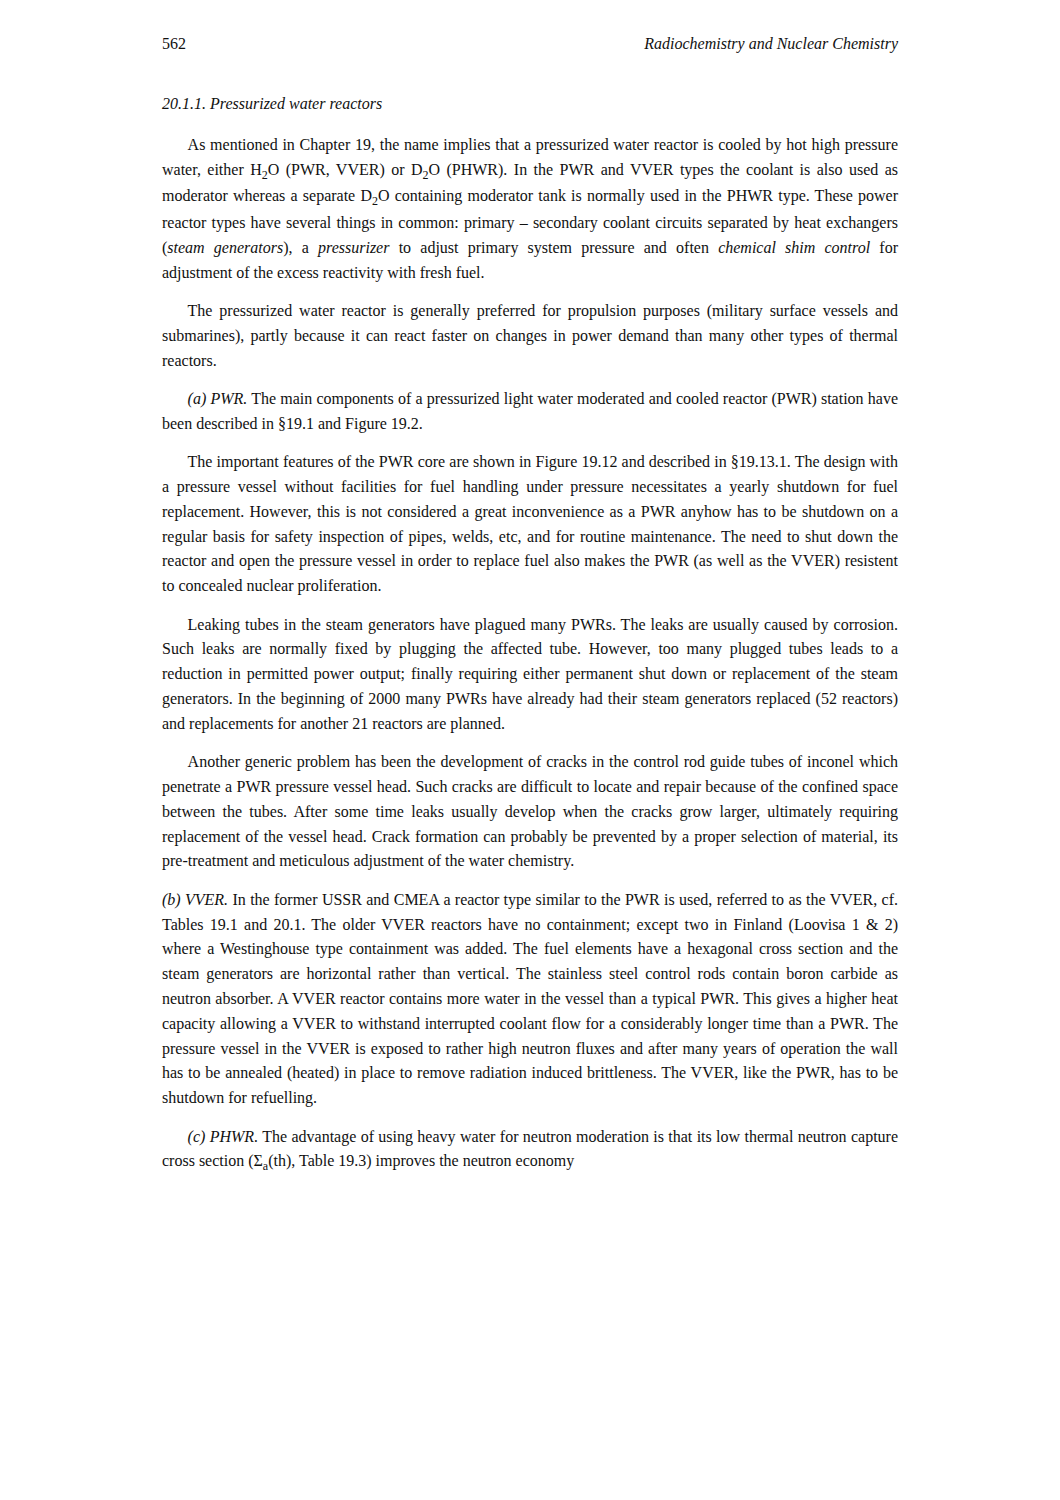562 Radiochemistry and Nuclear Chemistry
20.1.1. Pressurized water reactors
As mentioned in Chapter 19, the name implies that a pressurized water reactor is cooled by hot high pressure water, either H2O (PWR, VVER) or D2O (PHWR). In the PWR and VVER types the coolant is also used as moderator whereas a separate D2O containing moderator tank is normally used in the PHWR type. These power reactor types have several things in common: primary – secondary coolant circuits separated by heat exchangers (steam generators), a pressurizer to adjust primary system pressure and often chemical shim control for adjustment of the excess reactivity with fresh fuel.
The pressurized water reactor is generally preferred for propulsion purposes (military surface vessels and submarines), partly because it can react faster on changes in power demand than many other types of thermal reactors.
(a) PWR. The main components of a pressurized light water moderated and cooled reactor (PWR) station have been described in §19.1 and Figure 19.2.
The important features of the PWR core are shown in Figure 19.12 and described in §19.13.1. The design with a pressure vessel without facilities for fuel handling under pressure necessitates a yearly shutdown for fuel replacement. However, this is not considered a great inconvenience as a PWR anyhow has to be shutdown on a regular basis for safety inspection of pipes, welds, etc, and for routine maintenance. The need to shut down the reactor and open the pressure vessel in order to replace fuel also makes the PWR (as well as the VVER) resistent to concealed nuclear proliferation.
Leaking tubes in the steam generators have plagued many PWRs. The leaks are usually caused by corrosion. Such leaks are normally fixed by plugging the affected tube. However, too many plugged tubes leads to a reduction in permitted power output; finally requiring either permanent shut down or replacement of the steam generators. In the beginning of 2000 many PWRs have already had their steam generators replaced (52 reactors) and replacements for another 21 reactors are planned.
Another generic problem has been the development of cracks in the control rod guide tubes of inconel which penetrate a PWR pressure vessel head. Such cracks are difficult to locate and repair because of the confined space between the tubes. After some time leaks usually develop when the cracks grow larger, ultimately requiring replacement of the vessel head. Crack formation can probably be prevented by a proper selection of material, its pre-treatment and meticulous adjustment of the water chemistry.
(b) VVER. In the former USSR and CMEA a reactor type similar to the PWR is used, referred to as the VVER, cf. Tables 19.1 and 20.1. The older VVER reactors have no containment; except two in Finland (Loovisa 1 & 2) where a Westinghouse type containment was added. The fuel elements have a hexagonal cross section and the steam generators are horizontal rather than vertical. The stainless steel control rods contain boron carbide as neutron absorber. A VVER reactor contains more water in the vessel than a typical PWR. This gives a higher heat capacity allowing a VVER to withstand interrupted coolant flow for a considerably longer time than a PWR. The pressure vessel in the VVER is exposed to rather high neutron fluxes and after many years of operation the wall has to be annealed (heated) in place to remove radiation induced brittleness. The VVER, like the PWR, has to be shutdown for refuelling.
(c) PHWR. The advantage of using heavy water for neutron moderation is that its low thermal neutron capture cross section (Σa(th), Table 19.3) improves the neutron economy